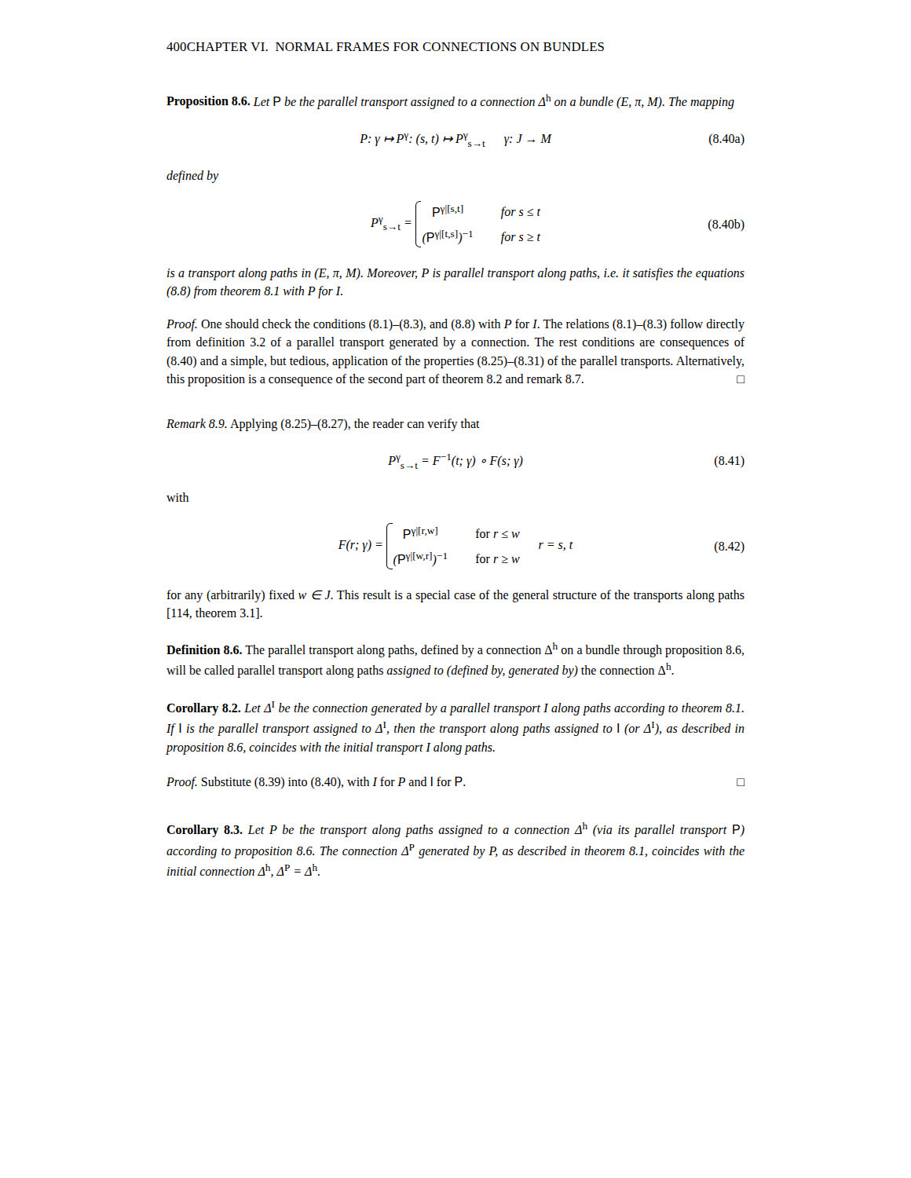400CHAPTER VI. NORMAL FRAMES FOR CONNECTIONS ON BUNDLES
Proposition 8.6. Let P be the parallel transport assigned to a connection Δh on a bundle (E, π, M). The mapping
P: γ ↦ Pγ: (s, t) ↦ Pγs→t γ: J → M (8.40a)
defined by
Pγs→t = Pγ|[s,t] for s ≤ t (Pγ|[t,s])−1 for s ≥ t (8.40b)
is a transport along paths in (E, π, M). Moreover, P is parallel transport along paths, i.e. it satisfies the equations (8.8) from theorem 8.1 with P for I.
Proof. One should check the conditions (8.1)–(8.3), and (8.8) with P for I. The relations (8.1)–(8.3) follow directly from definition 3.2 of a parallel transport generated by a connection. The rest conditions are consequences of (8.40) and a simple, but tedious, application of the properties (8.25)–(8.31) of the parallel transports. Alternatively, this proposition is a consequence of the second part of theorem 8.2 and remark 8.7. □
Remark 8.9. Applying (8.25)–(8.27), the reader can verify that
Pγs→t = F−1(t; γ) ∘ F(s; γ) (8.41)
with
F(r; γ) = Pγ|[r,w] for r ≤ w (Pγ|[w,r])−1 for r ≥ w r = s, t (8.42)
for any (arbitrarily) fixed w ∈ J. This result is a special case of the general structure of the transports along paths [114, theorem 3.1].
Definition 8.6. The parallel transport along paths, defined by a connection Δh on a bundle through proposition 8.6, will be called parallel transport along paths assigned to (defined by, generated by) the connection Δh.
Corollary 8.2. Let ΔI be the connection generated by a parallel transport I along paths according to theorem 8.1. If I is the parallel transport assigned to ΔI, then the transport along paths assigned to I (or ΔI), as described in proposition 8.6, coincides with the initial transport I along paths.
Proof. Substitute (8.39) into (8.40), with I for P and I for P. □
Corollary 8.3. Let P be the transport along paths assigned to a connection Δh (via its parallel transport P) according to proposition 8.6. The connection ΔP generated by P, as described in theorem 8.1, coincides with the initial connection Δh, ΔP = Δh.